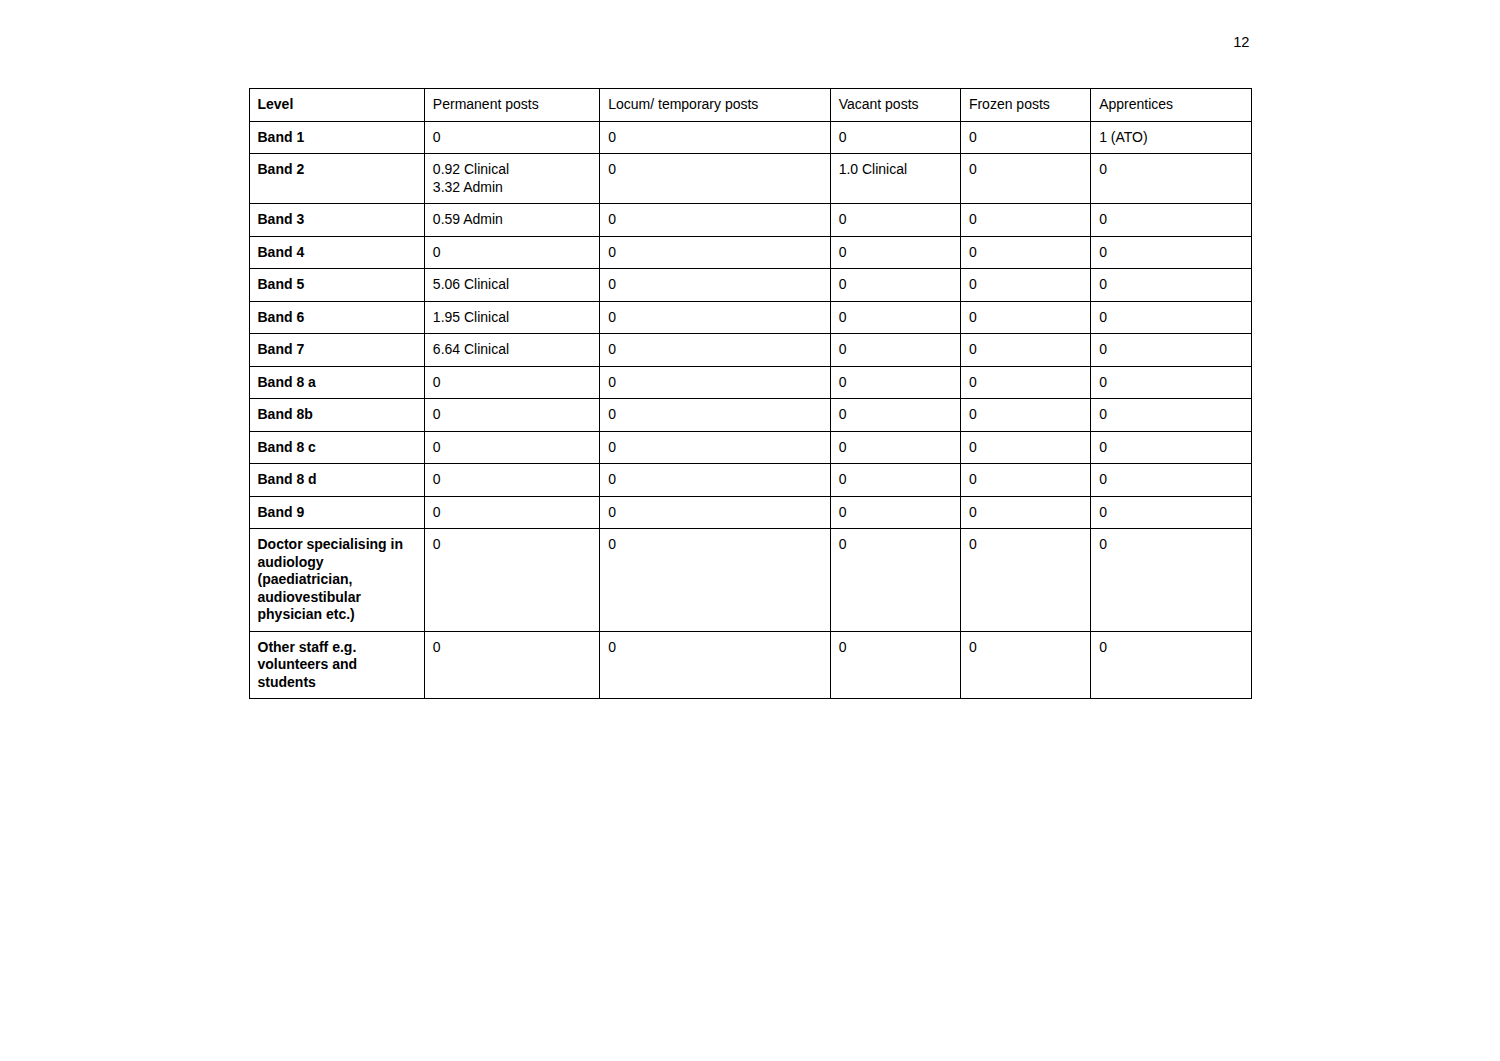12
| Level | Permanent posts | Locum/ temporary posts | Vacant posts | Frozen posts | Apprentices |
| --- | --- | --- | --- | --- | --- |
| Band 1 | 0 | 0 | 0 | 0 | 1 (ATO) |
| Band 2 | 0.92 Clinical 3.32 Admin | 0 | 1.0 Clinical | 0 | 0 |
| Band 3 | 0.59 Admin | 0 | 0 | 0 | 0 |
| Band 4 | 0 | 0 | 0 | 0 | 0 |
| Band 5 | 5.06 Clinical | 0 | 0 | 0 | 0 |
| Band 6 | 1.95 Clinical | 0 | 0 | 0 | 0 |
| Band 7 | 6.64 Clinical | 0 | 0 | 0 | 0 |
| Band 8 a | 0 | 0 | 0 | 0 | 0 |
| Band 8b | 0 | 0 | 0 | 0 | 0 |
| Band 8 c | 0 | 0 | 0 | 0 | 0 |
| Band 8 d | 0 | 0 | 0 | 0 | 0 |
| Band 9 | 0 | 0 | 0 | 0 | 0 |
| Doctor specialising in audiology (paediatrician, audiovestibular physician etc.) | 0 | 0 | 0 | 0 | 0 |
| Other staff e.g. volunteers and students | 0 | 0 | 0 | 0 | 0 |